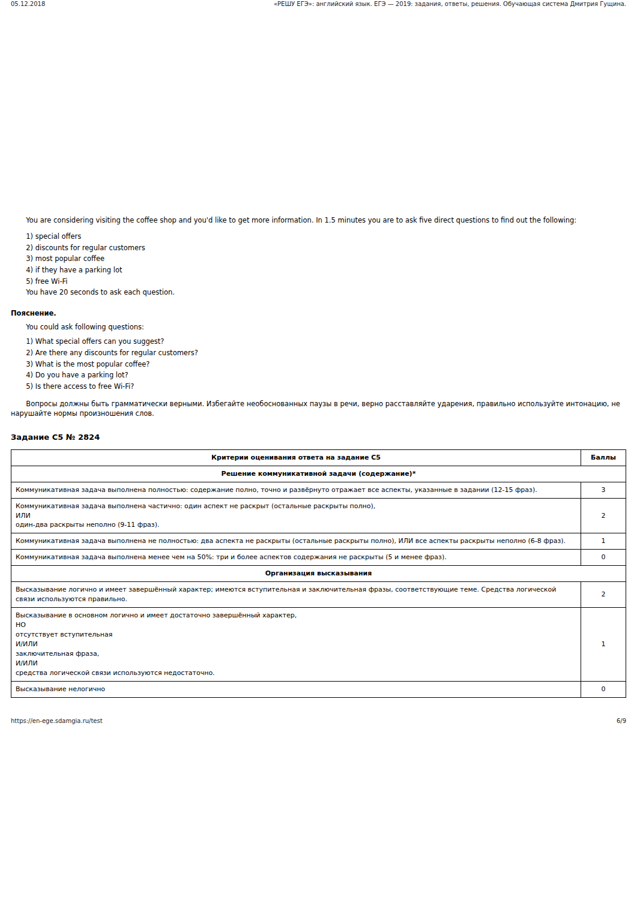05.12.2018
«РЕШУ ЕГЭ»: английский язык. ЕГЭ — 2019: задания, ответы, решения. Обучающая система Дмитрия Гущина.
You are considering visiting the coffee shop and you'd like to get more information. In 1.5 minutes you are to ask five direct questions to find out the following:
1) special offers
2) discounts for regular customers
3) most popular coffee
4) if they have a parking lot
5) free Wi-Fi
You have 20 seconds to ask each question.
Пояснение.
You could ask following questions:
1) What special offers can you suggest?
2) Are there any discounts for regular customers?
3) What is the most popular coffee?
4) Do you have a parking lot?
5) Is there access to free Wi-Fi?
Вопросы должны быть грамматически верными. Избегайте необоснованных паузы в речи, верно расставляйте ударения, правильно используйте интонацию, не нарушайте нормы произношения слов.
Задание C5 № 2824
| Критерии оценивания ответа на задание C5 | Баллы |
| --- | --- |
| Решение коммуникативной задачи (содержание)* |
| Коммуникативная задача выполнена полностью: содержание полно, точно и развёрнуто отражает все аспекты, указанные в задании (12-15 фраз). | 3 |
| Коммуникативная задача выполнена частично: один аспект не раскрыт (остальные раскрыты полно), ИЛИ один-два раскрыты неполно (9-11 фраз). | 2 |
| Коммуникативная задача выполнена не полностью: два аспекта не раскрыты (остальные раскрыты полно), ИЛИ все аспекты раскрыты неполно (6-8 фраз). | 1 |
| Коммуникативная задача выполнена менее чем на 50%: три и более аспектов содержания не раскрыты (5 и менее фраз). | 0 |
| Организация высказывания |
| Высказывание логично и имеет завершённый характер; имеются вступительная и заключительная фразы, соответствующие теме. Средства логической связи используются правильно. | 2 |
| Высказывание в основном логично и имеет достаточно завершённый характер, НО отсутствует вступительная И/ИЛИ заключительная фраза, И/ИЛИ средства логической связи используются недостаточно. | 1 |
| Высказывание нелогично | 0 |
https://en-ege.sdamgia.ru/test
6/9